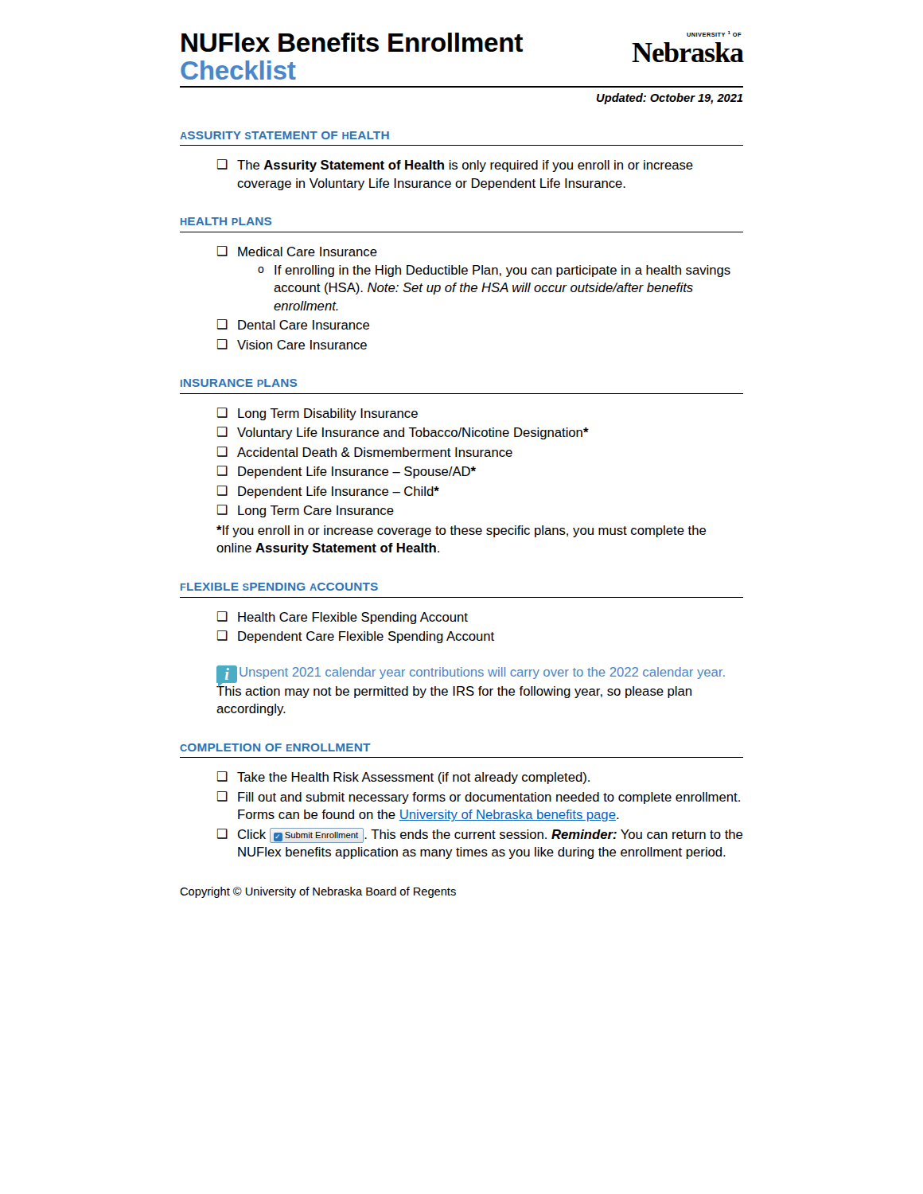NUFlex Benefits Enrollment Checklist
UNIVERSITY 1 OF Nebraska
Updated: October 19, 2021
ASSURITY STATEMENT OF HEALTH
The Assurity Statement of Health is only required if you enroll in or increase coverage in Voluntary Life Insurance or Dependent Life Insurance.
HEALTH PLANS
Medical Care Insurance
If enrolling in the High Deductible Plan, you can participate in a health savings account (HSA). Note: Set up of the HSA will occur outside/after benefits enrollment.
Dental Care Insurance
Vision Care Insurance
INSURANCE PLANS
Long Term Disability Insurance
Voluntary Life Insurance and Tobacco/Nicotine Designation*
Accidental Death & Dismemberment Insurance
Dependent Life Insurance – Spouse/AD*
Dependent Life Insurance – Child*
Long Term Care Insurance
*If you enroll in or increase coverage to these specific plans, you must complete the online Assurity Statement of Health.
FLEXIBLE SPENDING ACCOUNTS
Health Care Flexible Spending Account
Dependent Care Flexible Spending Account
iUnspent 2021 calendar year contributions will carry over to the 2022 calendar year. This action may not be permitted by the IRS for the following year, so please plan accordingly.
COMPLETION OF ENROLLMENT
Take the Health Risk Assessment (if not already completed).
Fill out and submit necessary forms or documentation needed to complete enrollment. Forms can be found on the University of Nebraska benefits page.
Click ✓Submit Enrollment. This ends the current session. Reminder: You can return to the NUFlex benefits application as many times as you like during the enrollment period.
Copyright © University of Nebraska Board of Regents